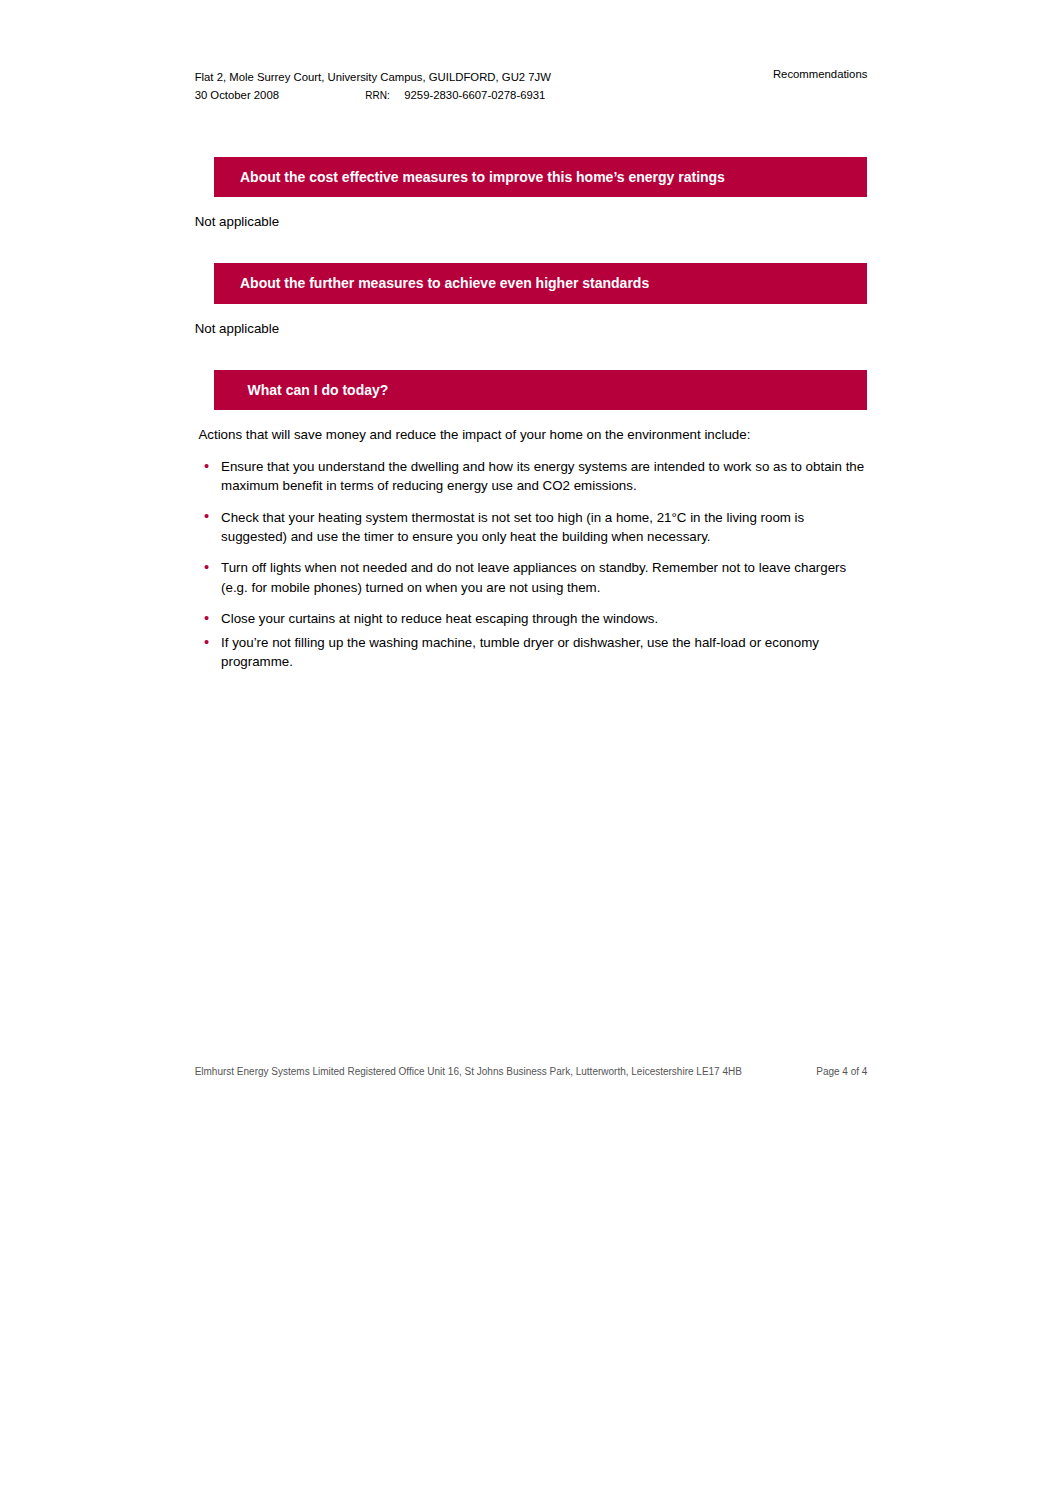Flat 2, Mole Surrey Court, University Campus, GUILDFORD, GU2 7JW
30 October 2008 RRN: 9259-2830-6607-0278-6931
Recommendations
About the cost effective measures to improve this home’s energy ratings
Not applicable
About the further measures to achieve even higher standards
Not applicable
What can I do today?
Actions that will save money and reduce the impact of your home on the environment include:
Ensure that you understand the dwelling and how its energy systems are intended to work so as to obtain the maximum benefit in terms of reducing energy use and CO2 emissions.
Check that your heating system thermostat is not set too high (in a home, 21°C in the living room is suggested) and use the timer to ensure you only heat the building when necessary.
Turn off lights when not needed and do not leave appliances on standby. Remember not to leave chargers (e.g. for mobile phones) turned on when you are not using them.
Close your curtains at night to reduce heat escaping through the windows.
If you’re not filling up the washing machine, tumble dryer or dishwasher, use the half-load or economy programme.
Elmhurst Energy Systems Limited Registered Office Unit 16, St Johns Business Park, Lutterworth, Leicestershire LE17 4HB
Page 4 of 4